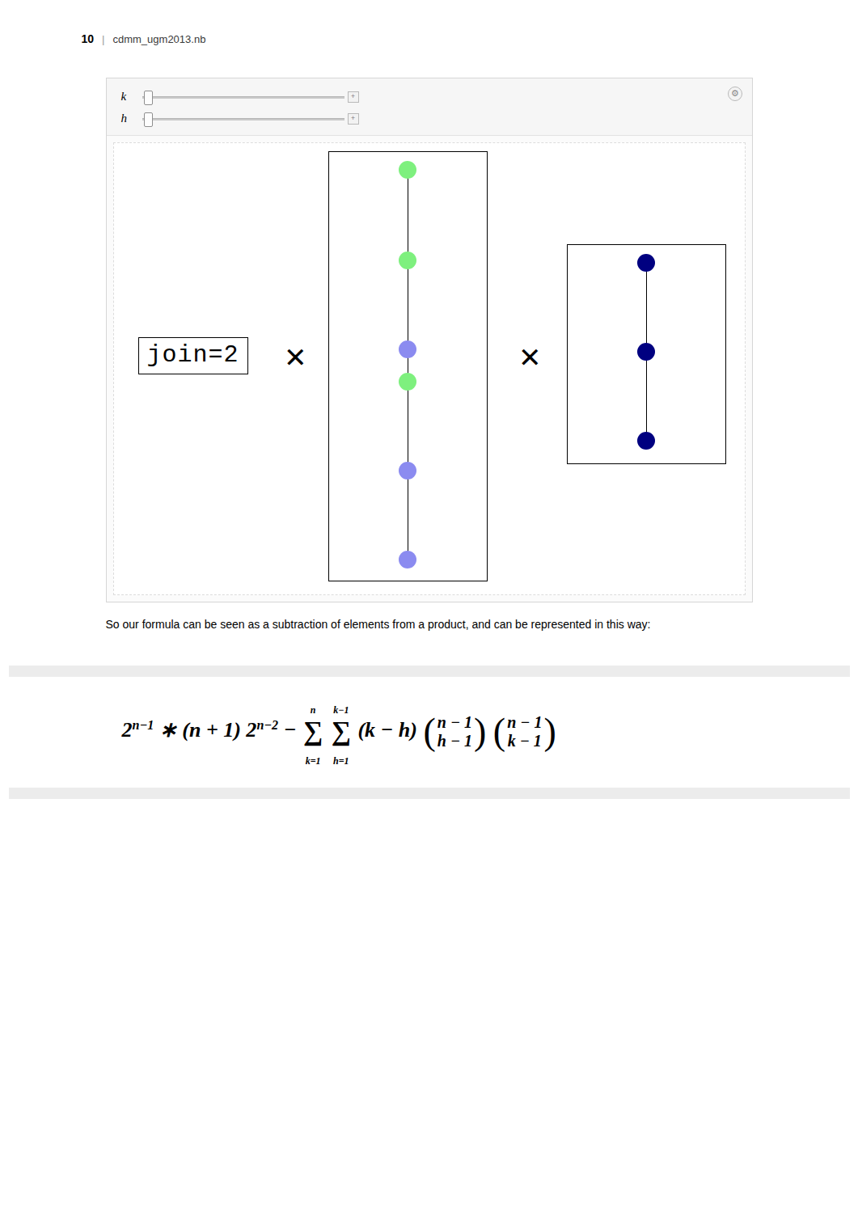10|cdmm_ugm2013.nb
⚙
k +
h +
join=2
✕
✕
So our formula can be seen as a subtraction of elements from a product, and can be represented in this way:
2n−1 ∗ (n + 1) 2n−2 − n
∑
k=1 k−1
∑
h=1 (k − h) ( n − 1
h − 1 ) ( n − 1
k − 1 )